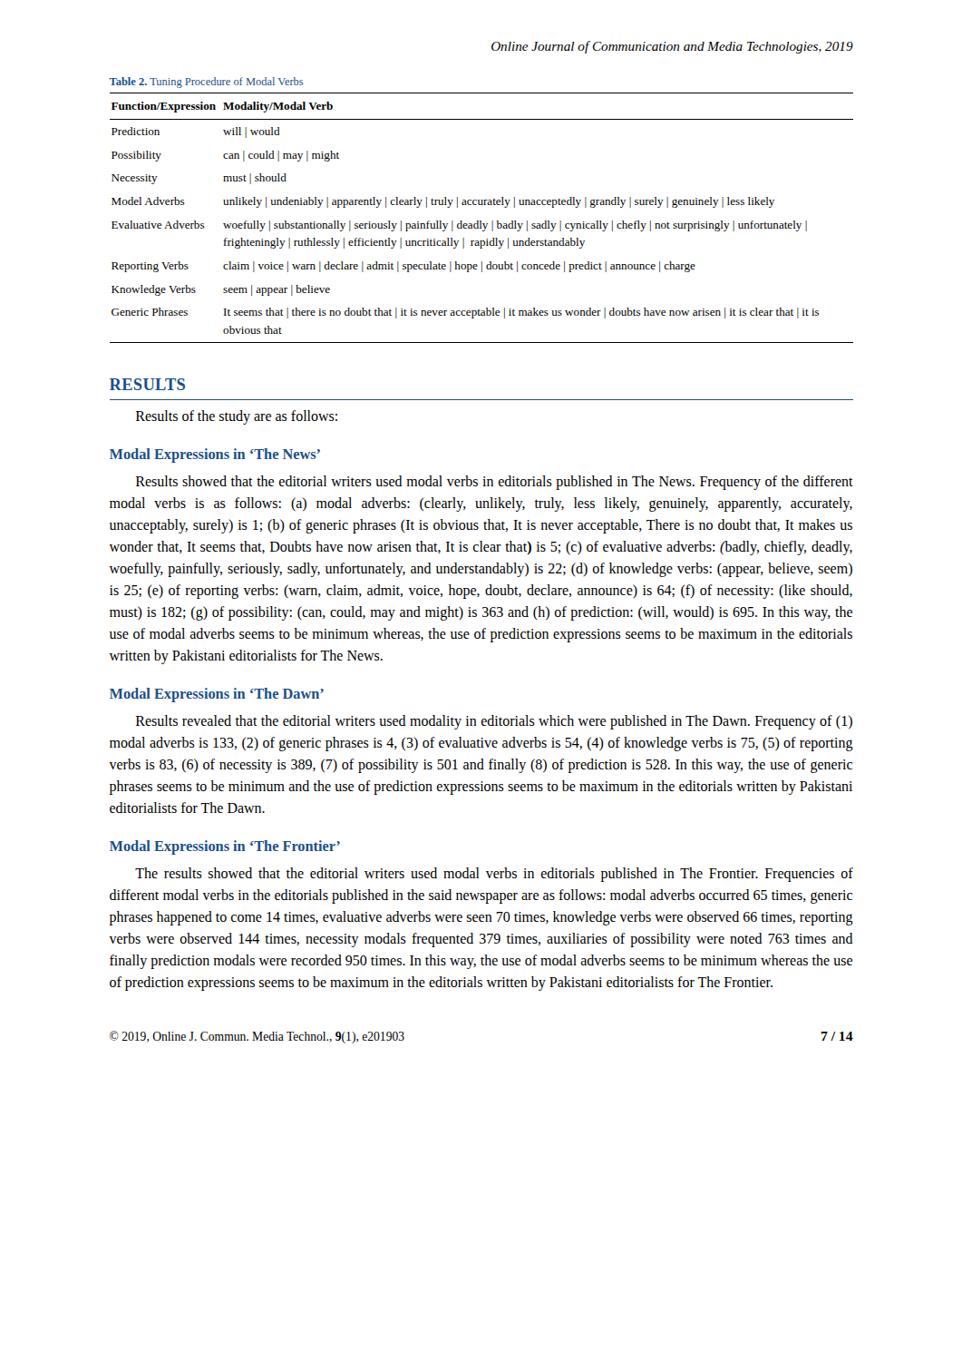Online Journal of Communication and Media Technologies, 2019
Table 2. Tuning Procedure of Modal Verbs
| Function/Expression | Modality/Modal Verb |
| --- | --- |
| Prediction | will / would |
| Possibility | can / could / may / might |
| Necessity | must / should |
| Model Adverbs | unlikely / undeniably / apparently / clearly / truly / accurately / unacceptedly / grandly / surely / genuinely / less likely |
| Evaluative Adverbs | woefully / substantionally / seriously / painfully / deadly / badly / sadly / cynically / chefly / not surprisingly / unfortunately / frighteningly / ruthlessly / efficiently / uncritically / rapidly / understandably |
| Reporting Verbs | claim / voice / warn / declare / admit / speculate / hope / doubt / concede / predict / announce / charge |
| Knowledge Verbs | seem / appear / believe |
| Generic Phrases | It seems that / there is no doubt that / it is never acceptable / it makes us wonder / doubts have now arisen / it is clear that / it is obvious that |
RESULTS
Results of the study are as follows:
Modal Expressions in ‘The News’
Results showed that the editorial writers used modal verbs in editorials published in The News. Frequency of the different modal verbs is as follows: (a) modal adverbs: (clearly, unlikely, truly, less likely, genuinely, apparently, accurately, unacceptably, surely) is 1; (b) of generic phrases (It is obvious that, It is never acceptable, There is no doubt that, It makes us wonder that, It seems that, Doubts have now arisen that, It is clear that) is 5; (c) of evaluative adverbs: (badly, chiefly, deadly, woefully, painfully, seriously, sadly, unfortunately, and understandably) is 22; (d) of knowledge verbs: (appear, believe, seem) is 25; (e) of reporting verbs: (warn, claim, admit, voice, hope, doubt, declare, announce) is 64; (f) of necessity: (like should, must) is 182; (g) of possibility: (can, could, may and might) is 363 and (h) of prediction: (will, would) is 695. In this way, the use of modal adverbs seems to be minimum whereas, the use of prediction expressions seems to be maximum in the editorials written by Pakistani editorialists for The News.
Modal Expressions in ‘The Dawn’
Results revealed that the editorial writers used modality in editorials which were published in The Dawn. Frequency of (1) modal adverbs is 133, (2) of generic phrases is 4, (3) of evaluative adverbs is 54, (4) of knowledge verbs is 75, (5) of reporting verbs is 83, (6) of necessity is 389, (7) of possibility is 501 and finally (8) of prediction is 528. In this way, the use of generic phrases seems to be minimum and the use of prediction expressions seems to be maximum in the editorials written by Pakistani editorialists for The Dawn.
Modal Expressions in ‘The Frontier’
The results showed that the editorial writers used modal verbs in editorials published in The Frontier. Frequencies of different modal verbs in the editorials published in the said newspaper are as follows: modal adverbs occurred 65 times, generic phrases happened to come 14 times, evaluative adverbs were seen 70 times, knowledge verbs were observed 66 times, reporting verbs were observed 144 times, necessity modals frequented 379 times, auxiliaries of possibility were noted 763 times and finally prediction modals were recorded 950 times. In this way, the use of modal adverbs seems to be minimum whereas the use of prediction expressions seems to be maximum in the editorials written by Pakistani editorialists for The Frontier.
© 2019, Online J. Commun. Media Technol., 9(1), e201903 7 / 14